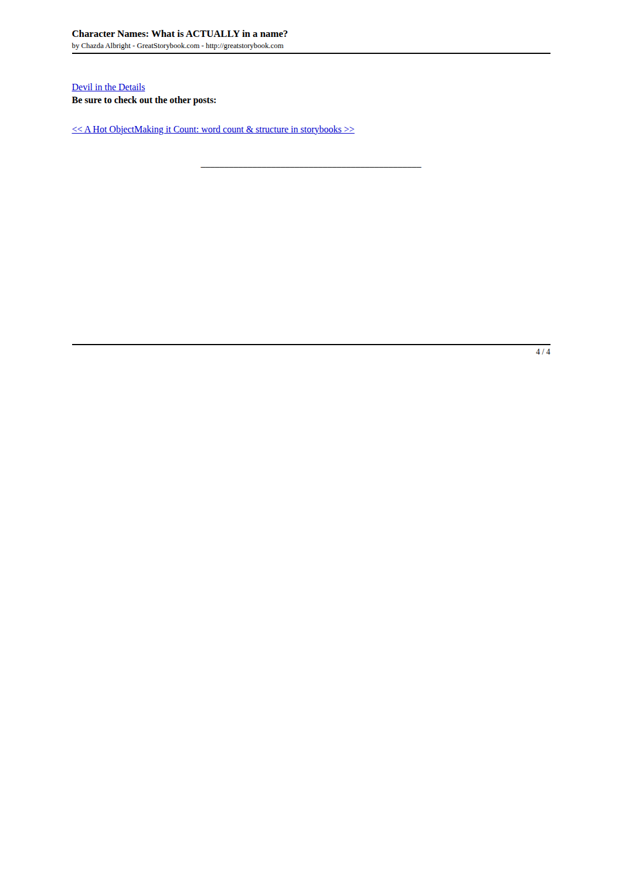Character Names: What is ACTUALLY in a name?
by Chazda Albright - GreatStorybook.com - http://greatstorybook.com
Devil in the Details
Be sure to check out the other posts:
<< A Hot ObjectMaking it Count: word count & structure in storybooks >>
_______________________________________________
4 / 4